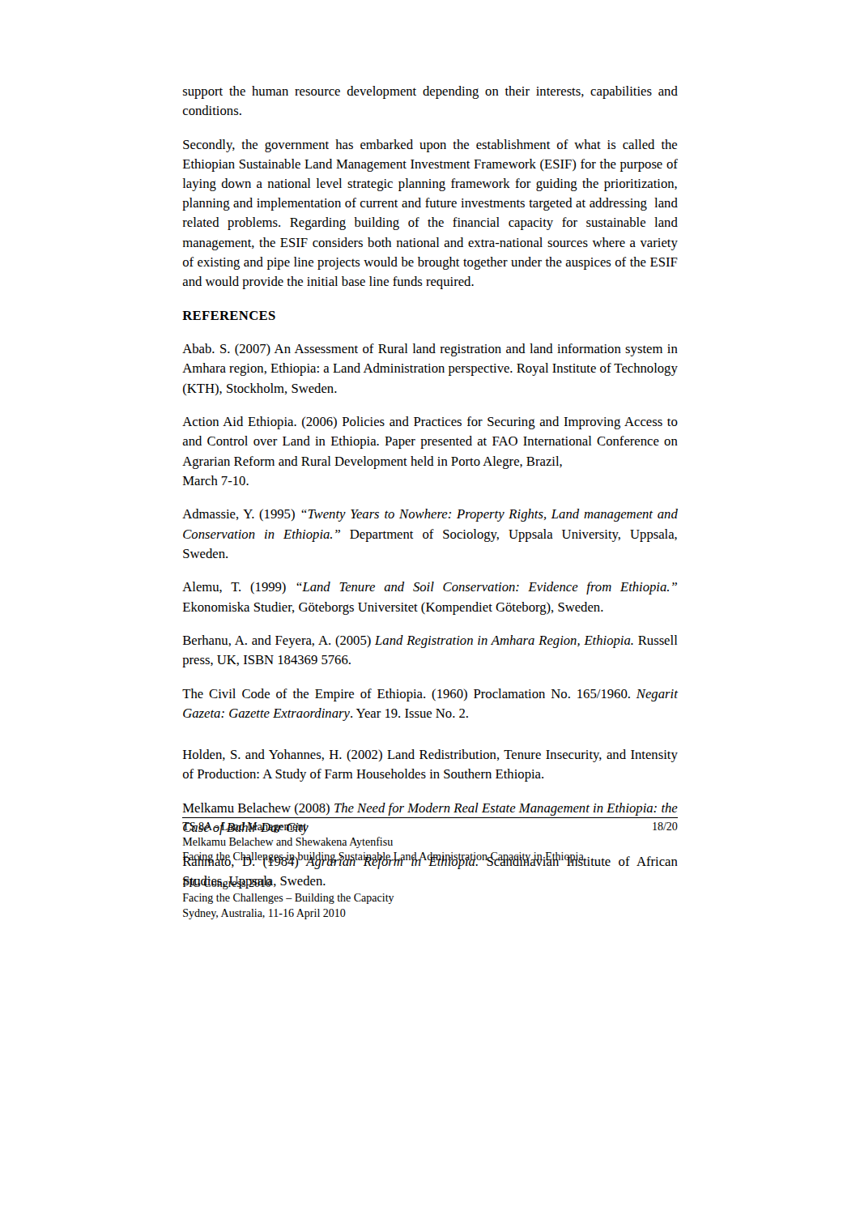support the human resource development depending on their interests, capabilities and conditions.
Secondly, the government has embarked upon the establishment of what is called the Ethiopian Sustainable Land Management Investment Framework (ESIF) for the purpose of laying down a national level strategic planning framework for guiding the prioritization, planning and implementation of current and future investments targeted at addressing land related problems. Regarding building of the financial capacity for sustainable land management, the ESIF considers both national and extra-national sources where a variety of existing and pipe line projects would be brought together under the auspices of the ESIF and would provide the initial base line funds required.
REFERENCES
Abab. S. (2007) An Assessment of Rural land registration and land information system in Amhara region, Ethiopia: a Land Administration perspective. Royal Institute of Technology (KTH), Stockholm, Sweden.
Action Aid Ethiopia. (2006) Policies and Practices for Securing and Improving Access to and Control over Land in Ethiopia. Paper presented at FAO International Conference on Agrarian Reform and Rural Development held in Porto Alegre, Brazil,
March 7-10.
Admassie, Y. (1995) “Twenty Years to Nowhere: Property Rights, Land management and Conservation in Ethiopia.” Department of Sociology, Uppsala University, Uppsala, Sweden.
Alemu, T. (1999) “Land Tenure and Soil Conservation: Evidence from Ethiopia.” Ekonomiska Studier, Göteborgs Universitet (Kompendiet Göteborg), Sweden.
Berhanu, A. and Feyera, A. (2005) Land Registration in Amhara Region, Ethiopia. Russell press, UK, ISBN 184369 5766.
The Civil Code of the Empire of Ethiopia. (1960) Proclamation No. 165/1960. Negarit Gazeta: Gazette Extraordinary. Year 19. Issue No. 2.
Holden, S. and Yohannes, H. (2002) Land Redistribution, Tenure Insecurity, and Intensity of Production: A Study of Farm Householdes in Southern Ethiopia.
Melkamu Belachew (2008) The Need for Modern Real Estate Management in Ethiopia: the Case of Bahir Dar City
Rahmato, D. (1984) Agrarian Reform in Ethiopia. Scandinavian Institute of African Studies, Uppsala, Sweden.
TS 8A - Land Management
Melkamu Belachew and Shewakena Aytenfisu
Facing the Challenges in building Sustainable Land Administration Capacity in Ethiopia
18/20
FIG Congress 2010
Facing the Challenges – Building the Capacity
Sydney, Australia, 11-16 April 2010